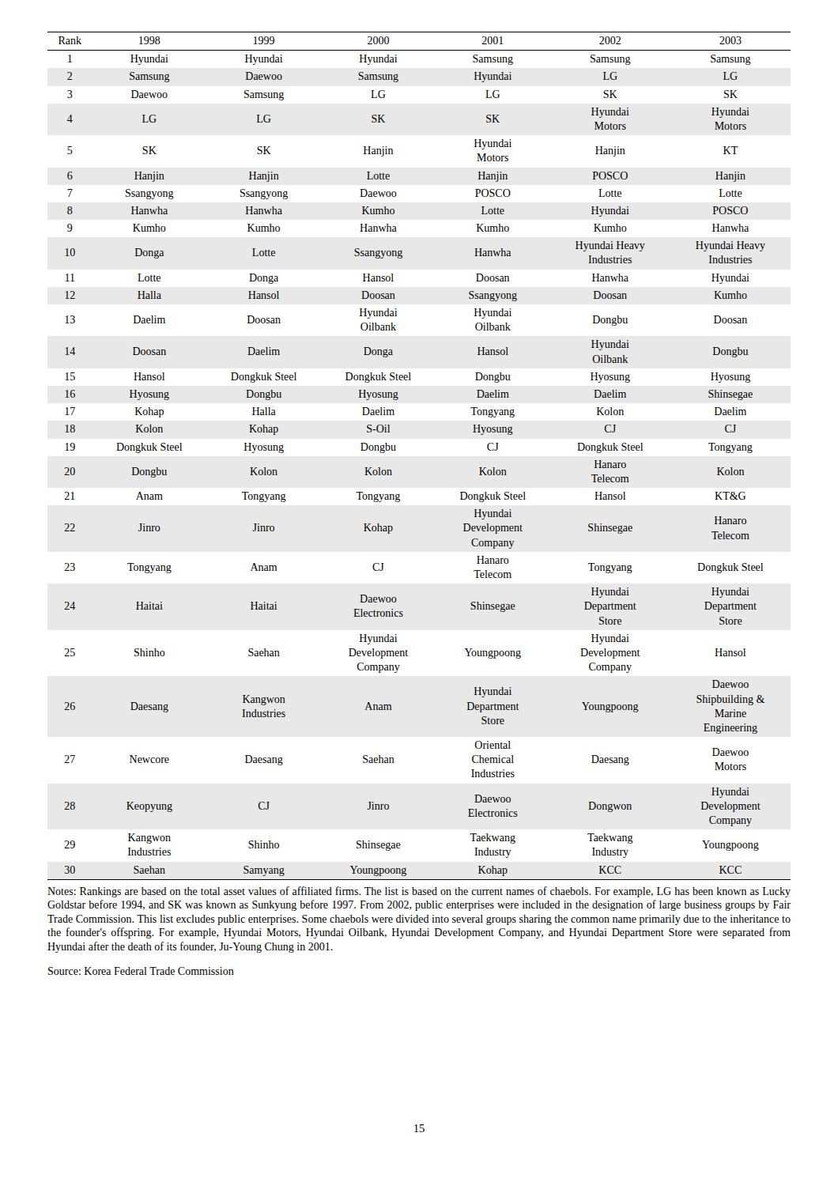| Rank | 1998 | 1999 | 2000 | 2001 | 2002 | 2003 |
| --- | --- | --- | --- | --- | --- | --- |
| 1 | Hyundai | Hyundai | Hyundai | Samsung | Samsung | Samsung |
| 2 | Samsung | Daewoo | Samsung | Hyundai | LG | LG |
| 3 | Daewoo | Samsung | LG | LG | SK | SK |
| 4 | LG | LG | SK | SK | Hyundai Motors | Hyundai Motors |
| 5 | SK | SK | Hanjin | Hyundai Motors | Hanjin | KT |
| 6 | Hanjin | Hanjin | Lotte | Hanjin | POSCO | Hanjin |
| 7 | Ssangyong | Ssangyong | Daewoo | POSCO | Lotte | Lotte |
| 8 | Hanwha | Hanwha | Kumho | Lotte | Hyundai | POSCO |
| 9 | Kumho | Kumho | Hanwha | Kumho | Kumho | Hanwha |
| 10 | Donga | Lotte | Ssangyong | Hanwha | Hyundai Heavy Industries | Hyundai Heavy Industries |
| 11 | Lotte | Donga | Hansol | Doosan | Hanwha | Hyundai |
| 12 | Halla | Hansol | Doosan | Ssangyong | Doosan | Kumho |
| 13 | Daelim | Doosan | Hyundai Oilbank | Hyundai Oilbank | Dongbu | Doosan |
| 14 | Doosan | Daelim | Donga | Hansol | Hyundai Oilbank | Dongbu |
| 15 | Hansol | Dongkuk Steel | Dongkuk Steel | Dongbu | Hyosung | Hyosung |
| 16 | Hyosung | Dongbu | Hyosung | Daelim | Daelim | Shinsegae |
| 17 | Kohap | Halla | Daelim | Tongyang | Kolon | Daelim |
| 18 | Kolon | Kohap | S-Oil | Hyosung | CJ | CJ |
| 19 | Dongkuk Steel | Hyosung | Dongbu | CJ | Dongkuk Steel | Tongyang |
| 20 | Dongbu | Kolon | Kolon | Kolon | Hanaro Telecom | Kolon |
| 21 | Anam | Tongyang | Tongyang | Dongkuk Steel | Hansol | KT&G |
| 22 | Jinro | Jinro | Kohap | Hyundai Development Company | Shinsegae | Hanaro Telecom |
| 23 | Tongyang | Anam | CJ | Hanaro Telecom | Tongyang | Dongkuk Steel |
| 24 | Haitai | Haitai | Daewoo Electronics | Shinsegae | Hyundai Department Store | Hyundai Department Store |
| 25 | Shinho | Saehan | Hyundai Development Company | Youngpoong | Hyundai Development Company | Hansol |
| 26 | Daesang | Kangwon Industries | Anam | Hyundai Department Store | Youngpoong | Daewoo Shipbuilding & Marine Engineering |
| 27 | Newcore | Daesang | Saehan | Oriental Chemical Industries | Daesang | Daewoo Motors |
| 28 | Keopyung | CJ | Jinro | Daewoo Electronics | Dongwon | Hyundai Development Company |
| 29 | Kangwon Industries | Shinho | Shinsegae | Taekwang Industry | Taekwang Industry | Youngpoong |
| 30 | Saehan | Samyang | Youngpoong | Kohap | KCC | KCC |
Notes: Rankings are based on the total asset values of affiliated firms. The list is based on the current names of chaebols. For example, LG has been known as Lucky Goldstar before 1994, and SK was known as Sunkyung before 1997. From 2002, public enterprises were included in the designation of large business groups by Fair Trade Commission. This list excludes public enterprises. Some chaebols were divided into several groups sharing the common name primarily due to the inheritance to the founder's offspring. For example, Hyundai Motors, Hyundai Oilbank, Hyundai Development Company, and Hyundai Department Store were separated from Hyundai after the death of its founder, Ju-Young Chung in 2001.
Source: Korea Federal Trade Commission
15